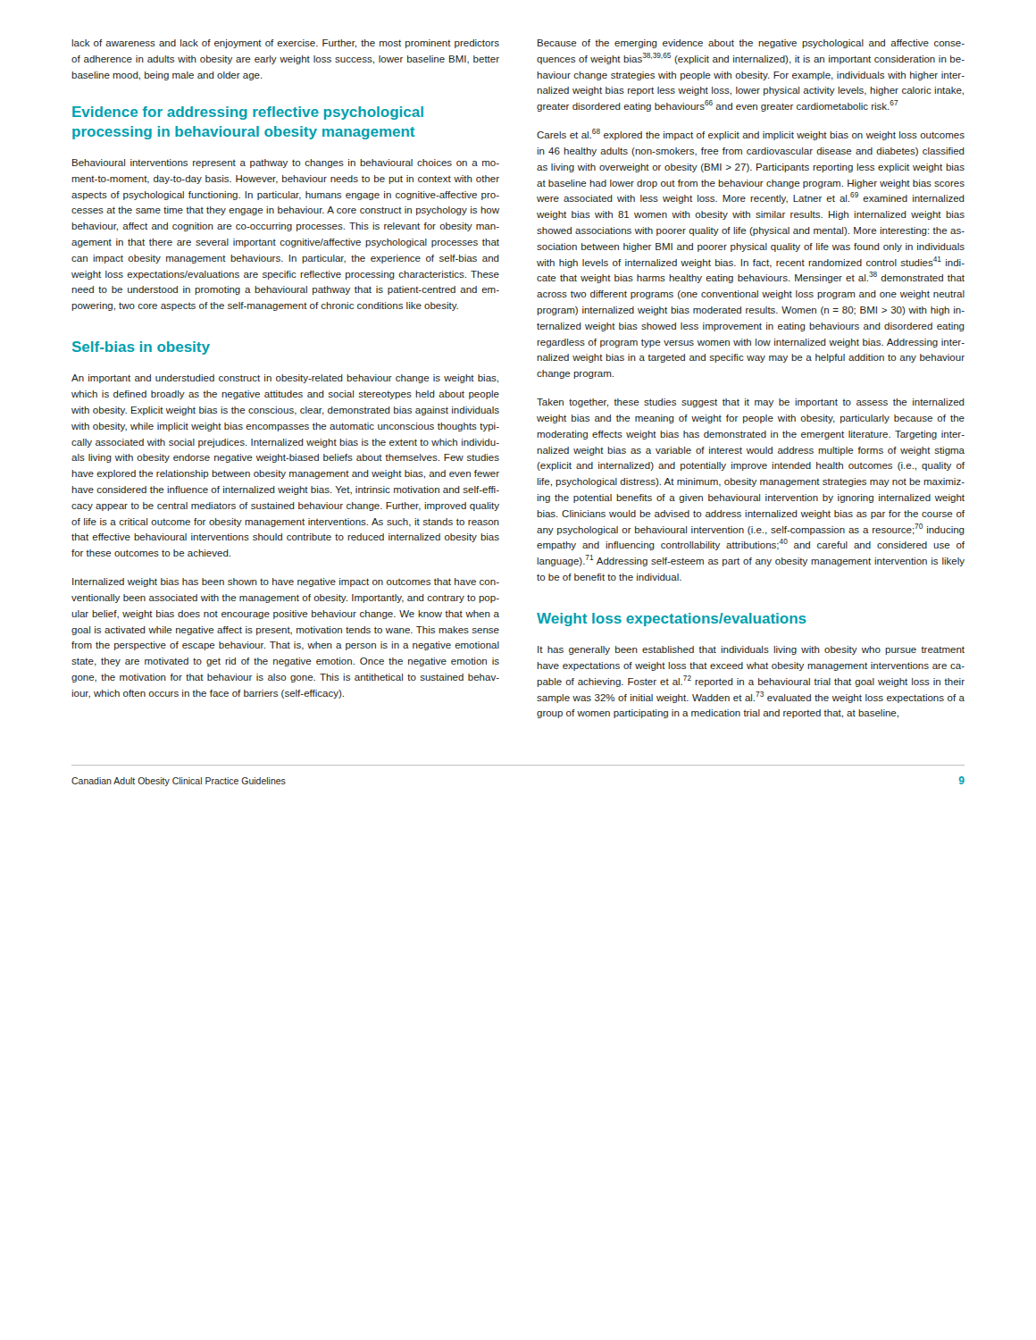lack of awareness and lack of enjoyment of exercise. Further, the most prominent predictors of adherence in adults with obesity are early weight loss success, lower baseline BMI, better baseline mood, being male and older age.
Evidence for addressing reflective psychological processing in behavioural obesity management
Behavioural interventions represent a pathway to changes in behavioural choices on a moment-to-moment, day-to-day basis. However, behaviour needs to be put in context with other aspects of psychological functioning. In particular, humans engage in cognitive-affective processes at the same time that they engage in behaviour. A core construct in psychology is how behaviour, affect and cognition are co-occurring processes. This is relevant for obesity management in that there are several important cognitive/affective psychological processes that can impact obesity management behaviours. In particular, the experience of self-bias and weight loss expectations/evaluations are specific reflective processing characteristics. These need to be understood in promoting a behavioural pathway that is patient-centred and empowering, two core aspects of the self-management of chronic conditions like obesity.
Self-bias in obesity
An important and understudied construct in obesity-related behaviour change is weight bias, which is defined broadly as the negative attitudes and social stereotypes held about people with obesity. Explicit weight bias is the conscious, clear, demonstrated bias against individuals with obesity, while implicit weight bias encompasses the automatic unconscious thoughts typically associated with social prejudices. Internalized weight bias is the extent to which individuals living with obesity endorse negative weight-biased beliefs about themselves. Few studies have explored the relationship between obesity management and weight bias, and even fewer have considered the influence of internalized weight bias. Yet, intrinsic motivation and self-efficacy appear to be central mediators of sustained behaviour change. Further, improved quality of life is a critical outcome for obesity management interventions. As such, it stands to reason that effective behavioural interventions should contribute to reduced internalized obesity bias for these outcomes to be achieved.
Internalized weight bias has been shown to have negative impact on outcomes that have conventionally been associated with the management of obesity. Importantly, and contrary to popular belief, weight bias does not encourage positive behaviour change. We know that when a goal is activated while negative affect is present, motivation tends to wane. This makes sense from the perspective of escape behaviour. That is, when a person is in a negative emotional state, they are motivated to get rid of the negative emotion. Once the negative emotion is gone, the motivation for that behaviour is also gone. This is antithetical to sustained behaviour, which often occurs in the face of barriers (self-efficacy).
Because of the emerging evidence about the negative psychological and affective consequences of weight bias38,39,65 (explicit and internalized), it is an important consideration in behaviour change strategies with people with obesity. For example, individuals with higher internalized weight bias report less weight loss, lower physical activity levels, higher caloric intake, greater disordered eating behaviours66 and even greater cardiometabolic risk.67
Carels et al.68 explored the impact of explicit and implicit weight bias on weight loss outcomes in 46 healthy adults (non-smokers, free from cardiovascular disease and diabetes) classified as living with overweight or obesity (BMI > 27). Participants reporting less explicit weight bias at baseline had lower drop out from the behaviour change program. Higher weight bias scores were associated with less weight loss. More recently, Latner et al.69 examined internalized weight bias with 81 women with obesity with similar results. High internalized weight bias showed associations with poorer quality of life (physical and mental). More interesting: the association between higher BMI and poorer physical quality of life was found only in individuals with high levels of internalized weight bias. In fact, recent randomized control studies41 indicate that weight bias harms healthy eating behaviours. Mensinger et al.38 demonstrated that across two different programs (one conventional weight loss program and one weight neutral program) internalized weight bias moderated results. Women (n = 80; BMI > 30) with high internalized weight bias showed less improvement in eating behaviours and disordered eating regardless of program type versus women with low internalized weight bias. Addressing internalized weight bias in a targeted and specific way may be a helpful addition to any behaviour change program.
Taken together, these studies suggest that it may be important to assess the internalized weight bias and the meaning of weight for people with obesity, particularly because of the moderating effects weight bias has demonstrated in the emergent literature. Targeting internalized weight bias as a variable of interest would address multiple forms of weight stigma (explicit and internalized) and potentially improve intended health outcomes (i.e., quality of life, psychological distress). At minimum, obesity management strategies may not be maximizing the potential benefits of a given behavioural intervention by ignoring internalized weight bias. Clinicians would be advised to address internalized weight bias as par for the course of any psychological or behavioural intervention (i.e., self-compassion as a resource;70 inducing empathy and influencing controllability attributions;40 and careful and considered use of language).71 Addressing self-esteem as part of any obesity management intervention is likely to be of benefit to the individual.
Weight loss expectations/evaluations
It has generally been established that individuals living with obesity who pursue treatment have expectations of weight loss that exceed what obesity management interventions are capable of achieving. Foster et al.72 reported in a behavioural trial that goal weight loss in their sample was 32% of initial weight. Wadden et al.73 evaluated the weight loss expectations of a group of women participating in a medication trial and reported that, at baseline,
Canadian Adult Obesity Clinical Practice Guidelines
9